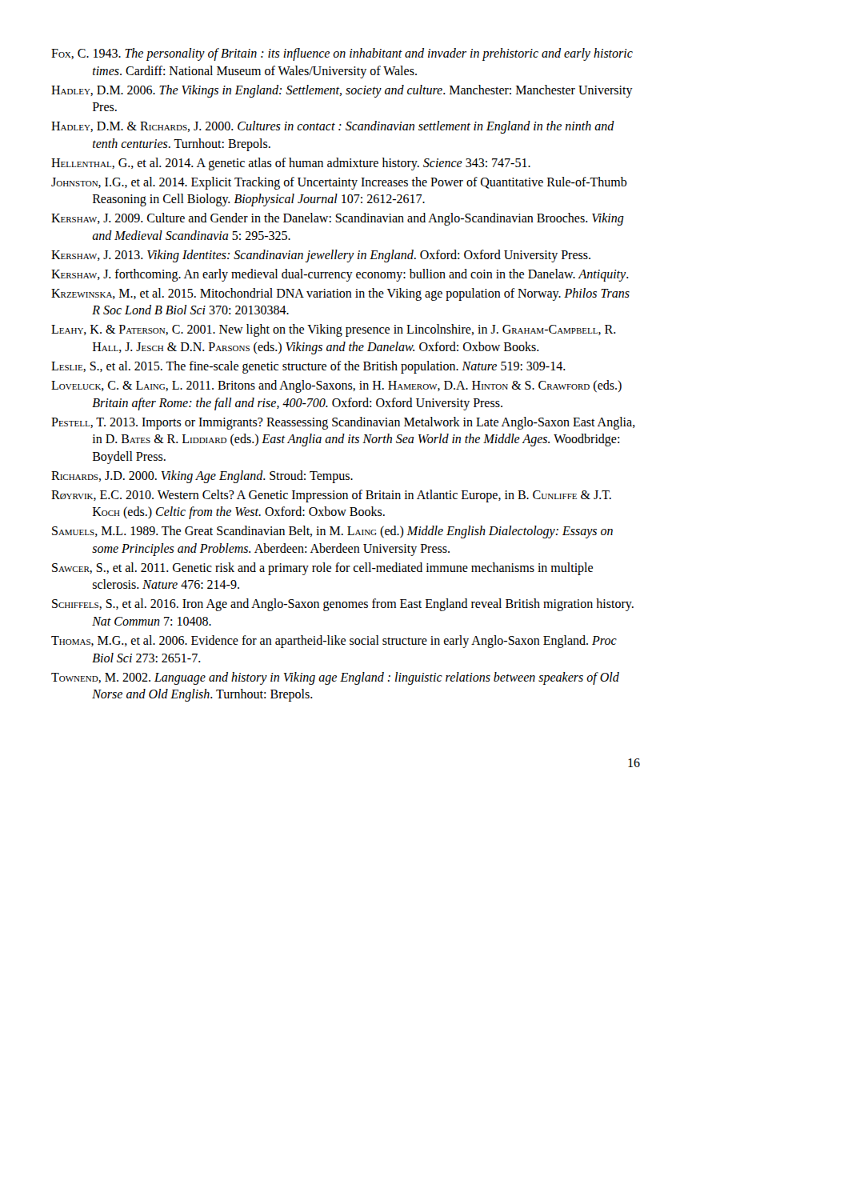Fox, C. 1943. The personality of Britain : its influence on inhabitant and invader in prehistoric and early historic times. Cardiff: National Museum of Wales/University of Wales.
Hadley, D.M. 2006. The Vikings in England: Settlement, society and culture. Manchester: Manchester University Pres.
Hadley, D.M. & Richards, J. 2000. Cultures in contact : Scandinavian settlement in England in the ninth and tenth centuries. Turnhout: Brepols.
Hellenthal, G., et al. 2014. A genetic atlas of human admixture history. Science 343: 747-51.
Johnston, I.G., et al. 2014. Explicit Tracking of Uncertainty Increases the Power of Quantitative Rule-of-Thumb Reasoning in Cell Biology. Biophysical Journal 107: 2612-2617.
Kershaw, J. 2009. Culture and Gender in the Danelaw: Scandinavian and Anglo-Scandinavian Brooches. Viking and Medieval Scandinavia 5: 295-325.
Kershaw, J. 2013. Viking Identites: Scandinavian jewellery in England. Oxford: Oxford University Press.
Kershaw, J. forthcoming. An early medieval dual-currency economy: bullion and coin in the Danelaw. Antiquity.
Krzewinska, M., et al. 2015. Mitochondrial DNA variation in the Viking age population of Norway. Philos Trans R Soc Lond B Biol Sci 370: 20130384.
Leahy, K. & Paterson, C. 2001. New light on the Viking presence in Lincolnshire, in J. Graham-Campbell, R. Hall, J. Jesch & D.N. Parsons (eds.) Vikings and the Danelaw. Oxford: Oxbow Books.
Leslie, S., et al. 2015. The fine-scale genetic structure of the British population. Nature 519: 309-14.
Loveluck, C. & Laing, L. 2011. Britons and Anglo-Saxons, in H. Hamerow, D.A. Hinton & S. Crawford (eds.) Britain after Rome: the fall and rise, 400-700. Oxford: Oxford University Press.
Pestell, T. 2013. Imports or Immigrants? Reassessing Scandinavian Metalwork in Late Anglo-Saxon East Anglia, in D. Bates & R. Liddiard (eds.) East Anglia and its North Sea World in the Middle Ages. Woodbridge: Boydell Press.
Richards, J.D. 2000. Viking Age England. Stroud: Tempus.
Røyrvik, E.C. 2010. Western Celts? A Genetic Impression of Britain in Atlantic Europe, in B. Cunliffe & J.T. Koch (eds.) Celtic from the West. Oxford: Oxbow Books.
Samuels, M.L. 1989. The Great Scandinavian Belt, in M. Laing (ed.) Middle English Dialectology: Essays on some Principles and Problems. Aberdeen: Aberdeen University Press.
Sawcer, S., et al. 2011. Genetic risk and a primary role for cell-mediated immune mechanisms in multiple sclerosis. Nature 476: 214-9.
Schiffels, S., et al. 2016. Iron Age and Anglo-Saxon genomes from East England reveal British migration history. Nat Commun 7: 10408.
Thomas, M.G., et al. 2006. Evidence for an apartheid-like social structure in early Anglo-Saxon England. Proc Biol Sci 273: 2651-7.
Townend, M. 2002. Language and history in Viking age England : linguistic relations between speakers of Old Norse and Old English. Turnhout: Brepols.
16